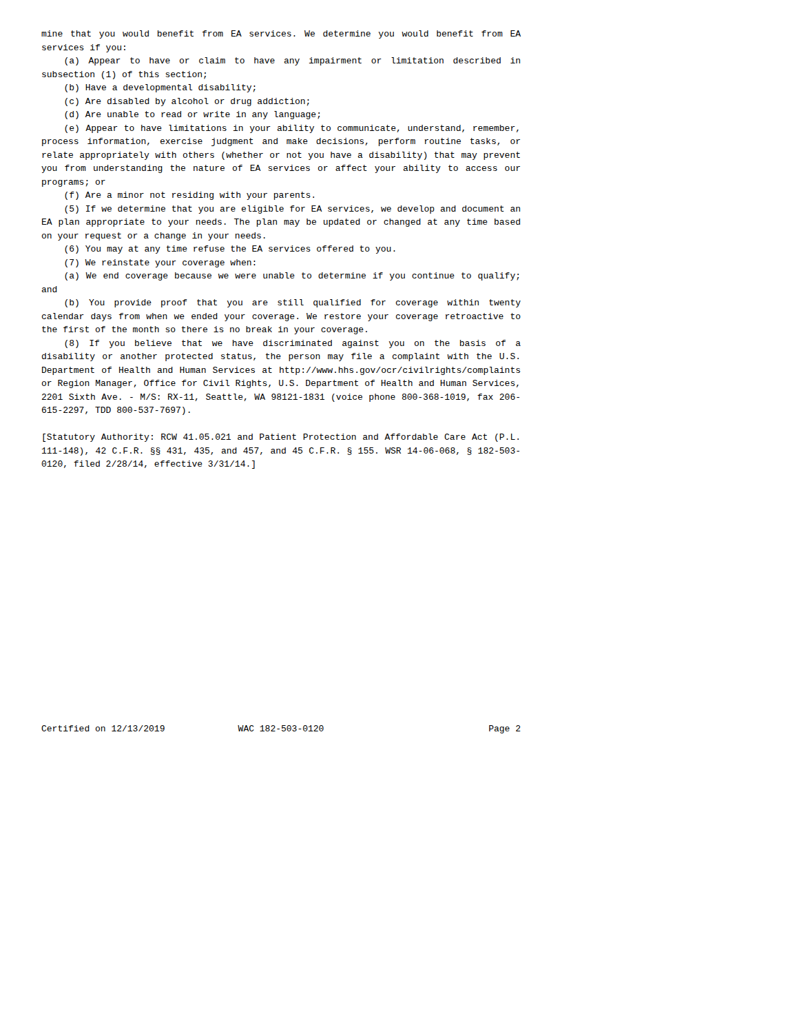mine that you would benefit from EA services. We determine you would benefit from EA services if you:
(a) Appear to have or claim to have any impairment or limitation described in subsection (1) of this section;
(b) Have a developmental disability;
(c) Are disabled by alcohol or drug addiction;
(d) Are unable to read or write in any language;
(e) Appear to have limitations in your ability to communicate, understand, remember, process information, exercise judgment and make decisions, perform routine tasks, or relate appropriately with others (whether or not you have a disability) that may prevent you from understanding the nature of EA services or affect your ability to access our programs; or
(f) Are a minor not residing with your parents.
(5) If we determine that you are eligible for EA services, we develop and document an EA plan appropriate to your needs. The plan may be updated or changed at any time based on your request or a change in your needs.
(6) You may at any time refuse the EA services offered to you.
(7) We reinstate your coverage when:
(a) We end coverage because we were unable to determine if you continue to qualify; and
(b) You provide proof that you are still qualified for coverage within twenty calendar days from when we ended your coverage. We restore your coverage retroactive to the first of the month so there is no break in your coverage.
(8) If you believe that we have discriminated against you on the basis of a disability or another protected status, the person may file a complaint with the U.S. Department of Health and Human Services at http://www.hhs.gov/ocr/civilrights/complaints or Region Manager, Office for Civil Rights, U.S. Department of Health and Human Services, 2201 Sixth Ave. - M/S: RX-11, Seattle, WA 98121-1831 (voice phone 800-368-1019, fax 206-615-2297, TDD 800-537-7697).
[Statutory Authority: RCW 41.05.021 and Patient Protection and Affordable Care Act (P.L. 111-148), 42 C.F.R. §§ 431, 435, and 457, and 45 C.F.R. § 155. WSR 14-06-068, § 182-503-0120, filed 2/28/14, effective 3/31/14.]
Certified on 12/13/2019
WAC 182-503-0120
Page 2